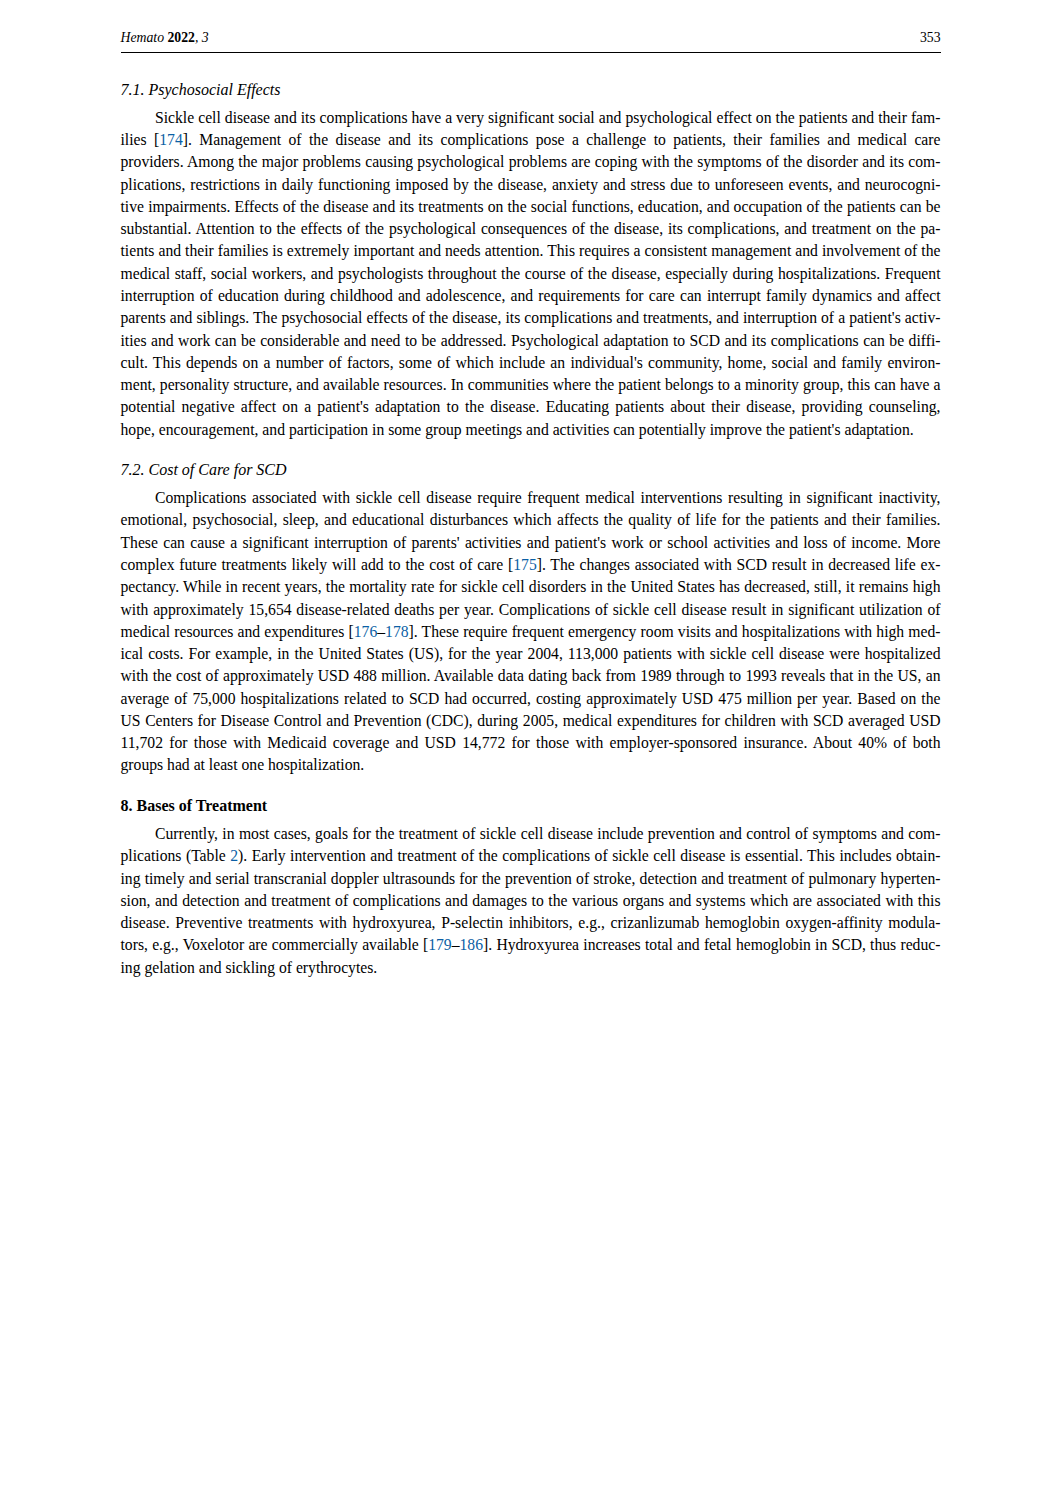Hemato 2022, 3 353
7.1. Psychosocial Effects
Sickle cell disease and its complications have a very significant social and psychological effect on the patients and their families [174]. Management of the disease and its complications pose a challenge to patients, their families and medical care providers. Among the major problems causing psychological problems are coping with the symptoms of the disorder and its complications, restrictions in daily functioning imposed by the disease, anxiety and stress due to unforeseen events, and neurocognitive impairments. Effects of the disease and its treatments on the social functions, education, and occupation of the patients can be substantial. Attention to the effects of the psychological consequences of the disease, its complications, and treatment on the patients and their families is extremely important and needs attention. This requires a consistent management and involvement of the medical staff, social workers, and psychologists throughout the course of the disease, especially during hospitalizations. Frequent interruption of education during childhood and adolescence, and requirements for care can interrupt family dynamics and affect parents and siblings. The psychosocial effects of the disease, its complications and treatments, and interruption of a patient's activities and work can be considerable and need to be addressed. Psychological adaptation to SCD and its complications can be difficult. This depends on a number of factors, some of which include an individual's community, home, social and family environment, personality structure, and available resources. In communities where the patient belongs to a minority group, this can have a potential negative affect on a patient's adaptation to the disease. Educating patients about their disease, providing counseling, hope, encouragement, and participation in some group meetings and activities can potentially improve the patient's adaptation.
7.2. Cost of Care for SCD
Complications associated with sickle cell disease require frequent medical interventions resulting in significant inactivity, emotional, psychosocial, sleep, and educational disturbances which affects the quality of life for the patients and their families. These can cause a significant interruption of parents' activities and patient's work or school activities and loss of income. More complex future treatments likely will add to the cost of care [175]. The changes associated with SCD result in decreased life expectancy. While in recent years, the mortality rate for sickle cell disorders in the United States has decreased, still, it remains high with approximately 15,654 disease-related deaths per year. Complications of sickle cell disease result in significant utilization of medical resources and expenditures [176–178]. These require frequent emergency room visits and hospitalizations with high medical costs. For example, in the United States (US), for the year 2004, 113,000 patients with sickle cell disease were hospitalized with the cost of approximately USD 488 million. Available data dating back from 1989 through to 1993 reveals that in the US, an average of 75,000 hospitalizations related to SCD had occurred, costing approximately USD 475 million per year. Based on the US Centers for Disease Control and Prevention (CDC), during 2005, medical expenditures for children with SCD averaged USD 11,702 for those with Medicaid coverage and USD 14,772 for those with employer-sponsored insurance. About 40% of both groups had at least one hospitalization.
8. Bases of Treatment
Currently, in most cases, goals for the treatment of sickle cell disease include prevention and control of symptoms and complications (Table 2). Early intervention and treatment of the complications of sickle cell disease is essential. This includes obtaining timely and serial transcranial doppler ultrasounds for the prevention of stroke, detection and treatment of pulmonary hypertension, and detection and treatment of complications and damages to the various organs and systems which are associated with this disease. Preventive treatments with hydroxyurea, P-selectin inhibitors, e.g., crizanlizumab hemoglobin oxygen-affinity modulators, e.g., Voxelotor are commercially available [179–186]. Hydroxyurea increases total and fetal hemoglobin in SCD, thus reducing gelation and sickling of erythrocytes.